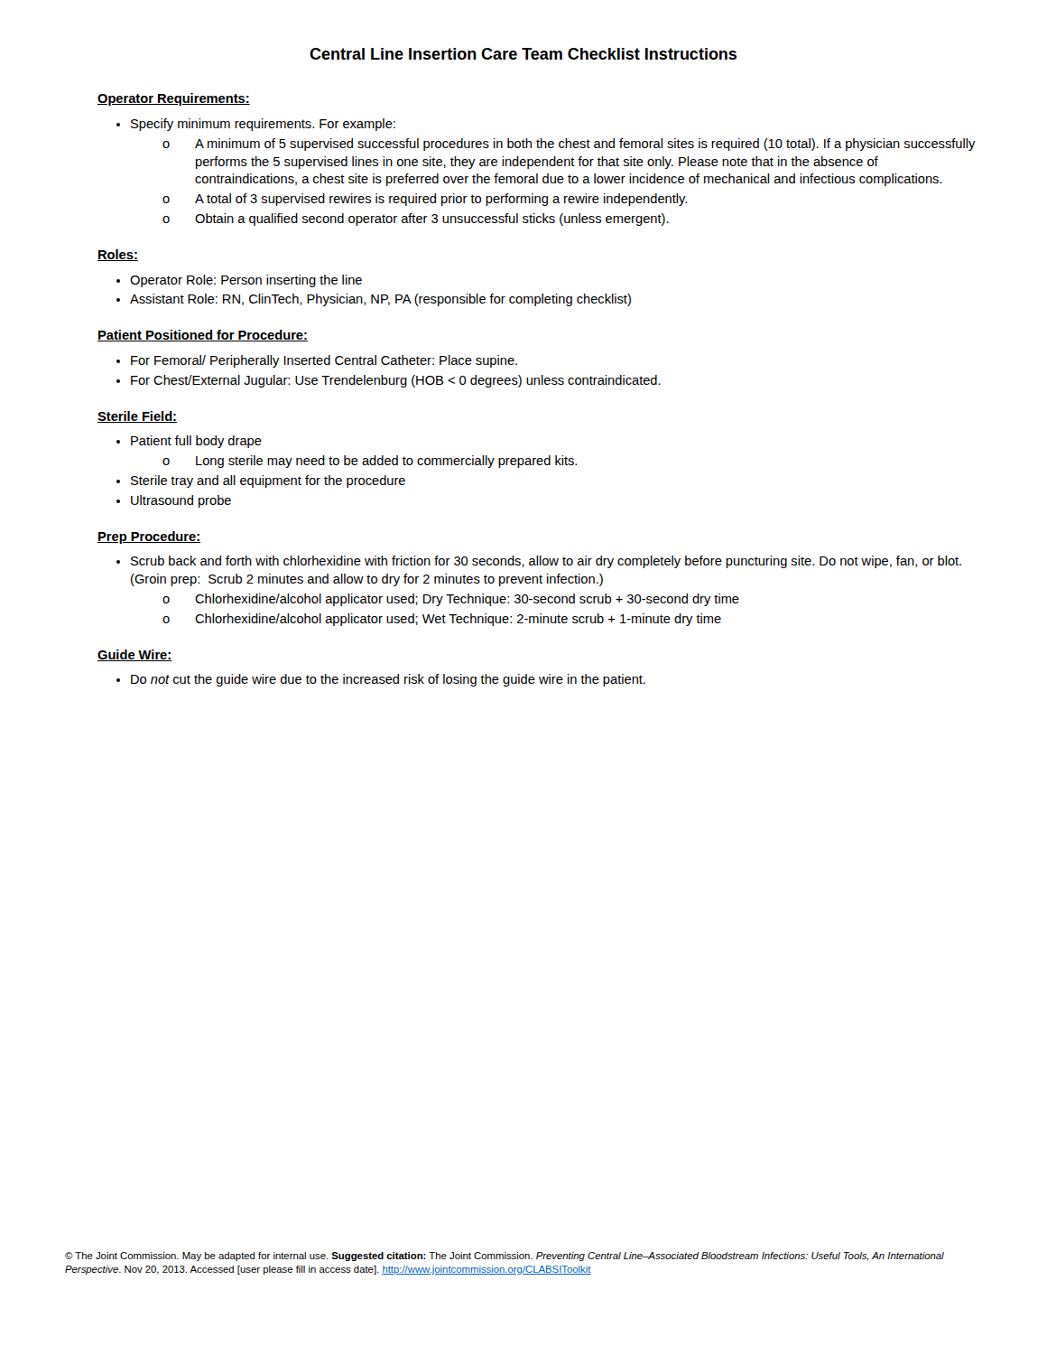Central Line Insertion Care Team Checklist Instructions
Operator Requirements:
Specify minimum requirements. For example:
A minimum of 5 supervised successful procedures in both the chest and femoral sites is required (10 total). If a physician successfully performs the 5 supervised lines in one site, they are independent for that site only. Please note that in the absence of contraindications, a chest site is preferred over the femoral due to a lower incidence of mechanical and infectious complications.
A total of 3 supervised rewires is required prior to performing a rewire independently.
Obtain a qualified second operator after 3 unsuccessful sticks (unless emergent).
Roles:
Operator Role: Person inserting the line
Assistant Role: RN, ClinTech, Physician, NP, PA (responsible for completing checklist)
Patient Positioned for Procedure:
For Femoral/ Peripherally Inserted Central Catheter: Place supine.
For Chest/External Jugular: Use Trendelenburg (HOB < 0 degrees) unless contraindicated.
Sterile Field:
Patient full body drape
Long sterile may need to be added to commercially prepared kits.
Sterile tray and all equipment for the procedure
Ultrasound probe
Prep Procedure:
Scrub back and forth with chlorhexidine with friction for 30 seconds, allow to air dry completely before puncturing site. Do not wipe, fan, or blot. (Groin prep: Scrub 2 minutes and allow to dry for 2 minutes to prevent infection.)
Chlorhexidine/alcohol applicator used; Dry Technique: 30-second scrub + 30-second dry time
Chlorhexidine/alcohol applicator used; Wet Technique: 2-minute scrub + 1-minute dry time
Guide Wire:
Do not cut the guide wire due to the increased risk of losing the guide wire in the patient.
© The Joint Commission. May be adapted for internal use. Suggested citation: The Joint Commission. Preventing Central Line–Associated Bloodstream Infections: Useful Tools, An International Perspective. Nov 20, 2013. Accessed [user please fill in access date]. http://www.jointcommission.org/CLABSIToolkit